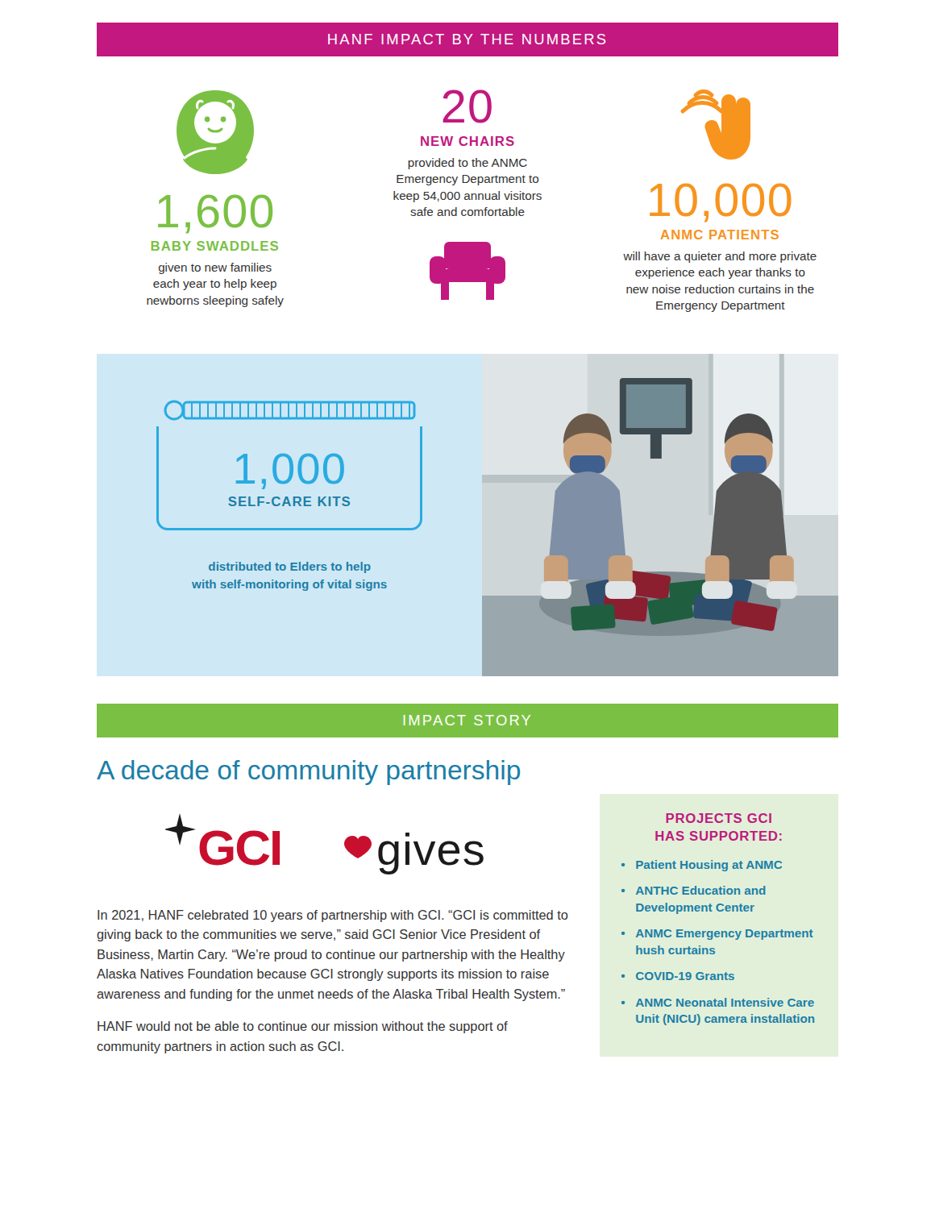HANF Impact by the Numbers
1,600
Baby Swaddles
given to new families
each year to help keep
newborns sleeping safely
20
New Chairs
provided to the ANMC
Emergency Department to
keep 54,000 annual visitors
safe and comfortable
10,000
ANMC Patients
will have a quieter and more private
experience each year thanks to
new noise reduction curtains in the
Emergency Department
1,000
Self-Care Kits
distributed to Elders to help
with self-monitoring of vital signs
Impact Story
A decade of community partnership
GCI gives
In 2021, HANF celebrated 10 years of partnership with GCI. “GCI is committed to giving back to the communities we serve,” said GCI Senior Vice President of Business, Martin Cary. “We’re proud to continue our partnership with the Healthy Alaska Natives Foundation because GCI strongly supports its mission to raise awareness and funding for the unmet needs of the Alaska Tribal Health System.”
HANF would not be able to continue our mission without the support of community partners in action such as GCI.
Projects GCI
has supported:
Patient Housing at ANMC
ANTHC Education and Development Center
ANMC Emergency Department hush curtains
COVID-19 Grants
ANMC Neonatal Intensive Care Unit (NICU) camera installation